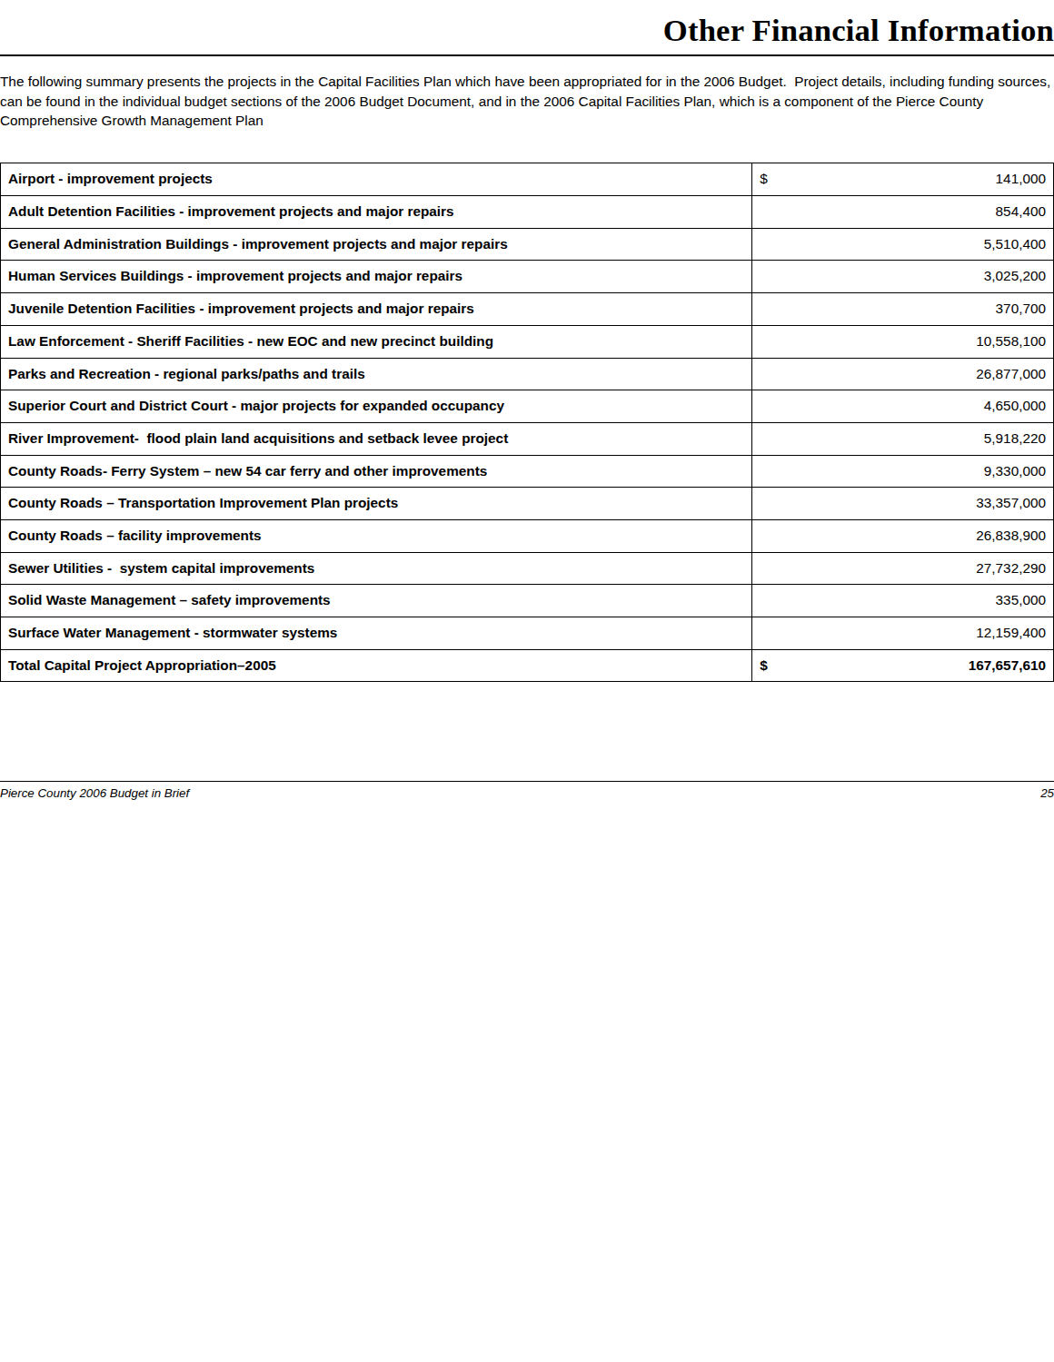Other Financial Information
The following summary presents the projects in the Capital Facilities Plan which have been appropriated for in the 2006 Budget. Project details, including funding sources, can be found in the individual budget sections of the 2006 Budget Document, and in the 2006 Capital Facilities Plan, which is a component of the Pierce County Comprehensive Growth Management Plan
| Airport - improvement projects | $ 141,000 |
| Adult Detention Facilities - improvement projects and major repairs | 854,400 |
| General Administration Buildings - improvement projects and major repairs | 5,510,400 |
| Human Services Buildings - improvement projects and major repairs | 3,025,200 |
| Juvenile Detention Facilities - improvement projects and major repairs | 370,700 |
| Law Enforcement - Sheriff Facilities - new EOC and new precinct building | 10,558,100 |
| Parks and Recreation - regional parks/paths and trails | 26,877,000 |
| Superior Court and District Court - major projects for expanded occupancy | 4,650,000 |
| River Improvement- flood plain land acquisitions and setback levee project | 5,918,220 |
| County Roads- Ferry System – new 54 car ferry and other improvements | 9,330,000 |
| County Roads – Transportation Improvement Plan projects | 33,357,000 |
| County Roads – facility improvements | 26,838,900 |
| Sewer Utilities - system capital improvements | 27,732,290 |
| Solid Waste Management – safety improvements | 335,000 |
| Surface Water Management - stormwater systems | 12,159,400 |
| Total Capital Project Appropriation–2005 | $ 167,657,610 |
Pierce County 2006 Budget in Brief 25